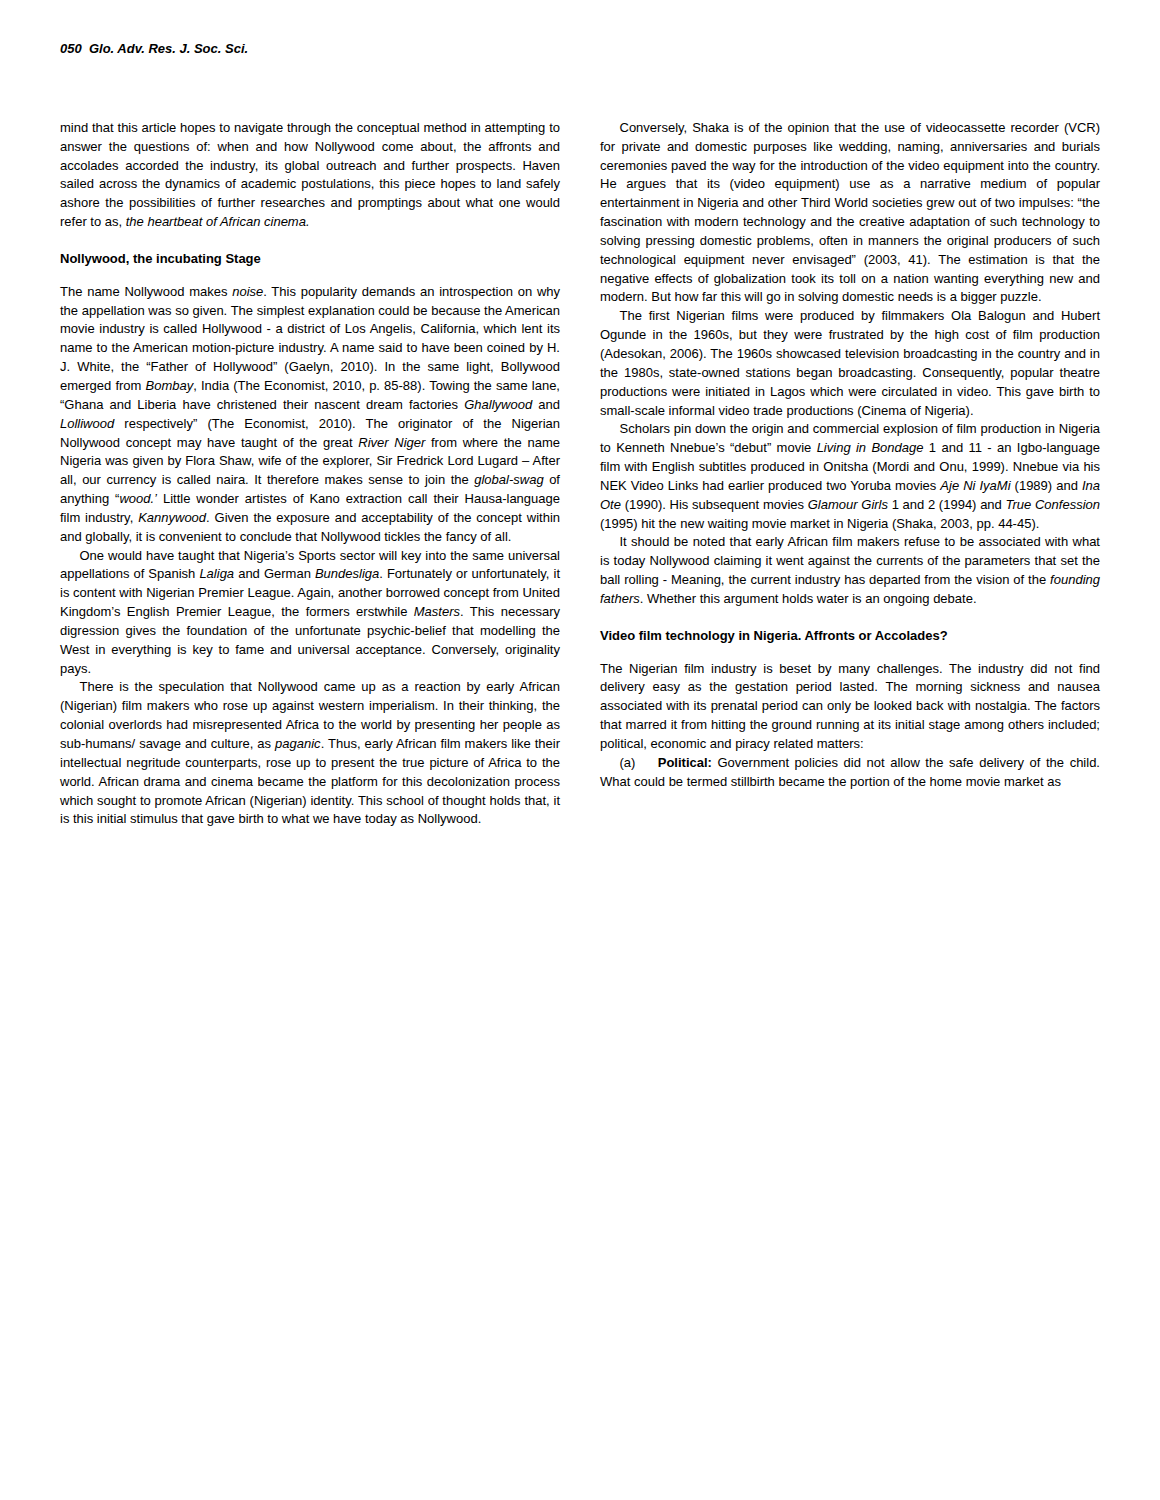050 Glo. Adv. Res. J. Soc. Sci.
mind that this article hopes to navigate through the conceptual method in attempting to answer the questions of: when and how Nollywood come about, the affronts and accolades accorded the industry, its global outreach and further prospects. Haven sailed across the dynamics of academic postulations, this piece hopes to land safely ashore the possibilities of further researches and promptings about what one would refer to as, the heartbeat of African cinema.
Nollywood, the incubating Stage
The name Nollywood makes noise. This popularity demands an introspection on why the appellation was so given. The simplest explanation could be because the American movie industry is called Hollywood - a district of Los Angelis, California, which lent its name to the American motion-picture industry. A name said to have been coined by H. J. White, the “Father of Hollywood” (Gaelyn, 2010). In the same light, Bollywood emerged from Bombay, India (The Economist, 2010, p. 85-88). Towing the same lane, “Ghana and Liberia have christened their nascent dream factories Ghallywood and Lolliwood respectively” (The Economist, 2010). The originator of the Nigerian Nollywood concept may have taught of the great River Niger from where the name Nigeria was given by Flora Shaw, wife of the explorer, Sir Fredrick Lord Lugard – After all, our currency is called naira. It therefore makes sense to join the global-swag of anything “wood.’ Little wonder artistes of Kano extraction call their Hausa-language film industry, Kannywood. Given the exposure and acceptability of the concept within and globally, it is convenient to conclude that Nollywood tickles the fancy of all.
One would have taught that Nigeria’s Sports sector will key into the same universal appellations of Spanish Laliga and German Bundesliga. Fortunately or unfortunately, it is content with Nigerian Premier League. Again, another borrowed concept from United Kingdom’s English Premier League, the formers erstwhile Masters. This necessary digression gives the foundation of the unfortunate psychic-belief that modelling the West in everything is key to fame and universal acceptance. Conversely, originality pays.
There is the speculation that Nollywood came up as a reaction by early African (Nigerian) film makers who rose up against western imperialism. In their thinking, the colonial overlords had misrepresented Africa to the world by presenting her people as sub-humans/ savage and culture, as paganic. Thus, early African film makers like their intellectual negritude counterparts, rose up to present the true picture of Africa to the world. African drama and cinema became the platform for this decolonization process which sought to promote African (Nigerian) identity. This school of thought holds that, it is this initial stimulus that gave birth to what we have today as Nollywood.
Conversely, Shaka is of the opinion that the use of videocassette recorder (VCR) for private and domestic purposes like wedding, naming, anniversaries and burials ceremonies paved the way for the introduction of the video equipment into the country. He argues that its (video equipment) use as a narrative medium of popular entertainment in Nigeria and other Third World societies grew out of two impulses: “the fascination with modern technology and the creative adaptation of such technology to solving pressing domestic problems, often in manners the original producers of such technological equipment never envisaged” (2003, 41). The estimation is that the negative effects of globalization took its toll on a nation wanting everything new and modern. But how far this will go in solving domestic needs is a bigger puzzle.
The first Nigerian films were produced by filmmakers Ola Balogun and Hubert Ogunde in the 1960s, but they were frustrated by the high cost of film production (Adesokan, 2006). The 1960s showcased television broadcasting in the country and in the 1980s, state-owned stations began broadcasting. Consequently, popular theatre productions were initiated in Lagos which were circulated in video. This gave birth to small-scale informal video trade productions (Cinema of Nigeria).
Scholars pin down the origin and commercial explosion of film production in Nigeria to Kenneth Nnebue’s “debut” movie Living in Bondage 1 and 11 - an Igbo-language film with English subtitles produced in Onitsha (Mordi and Onu, 1999). Nnebue via his NEK Video Links had earlier produced two Yoruba movies Aje Ni IyaMi (1989) and Ina Ote (1990). His subsequent movies Glamour Girls 1 and 2 (1994) and True Confession (1995) hit the new waiting movie market in Nigeria (Shaka, 2003, pp. 44-45).
It should be noted that early African film makers refuse to be associated with what is today Nollywood claiming it went against the currents of the parameters that set the ball rolling - Meaning, the current industry has departed from the vision of the founding fathers. Whether this argument holds water is an ongoing debate.
Video film technology in Nigeria. Affronts or Accolades?
The Nigerian film industry is beset by many challenges. The industry did not find delivery easy as the gestation period lasted. The morning sickness and nausea associated with its prenatal period can only be looked back with nostalgia. The factors that marred it from hitting the ground running at its initial stage among others included; political, economic and piracy related matters:
(a) Political: Government policies did not allow the safe delivery of the child. What could be termed stillbirth became the portion of the home movie market as